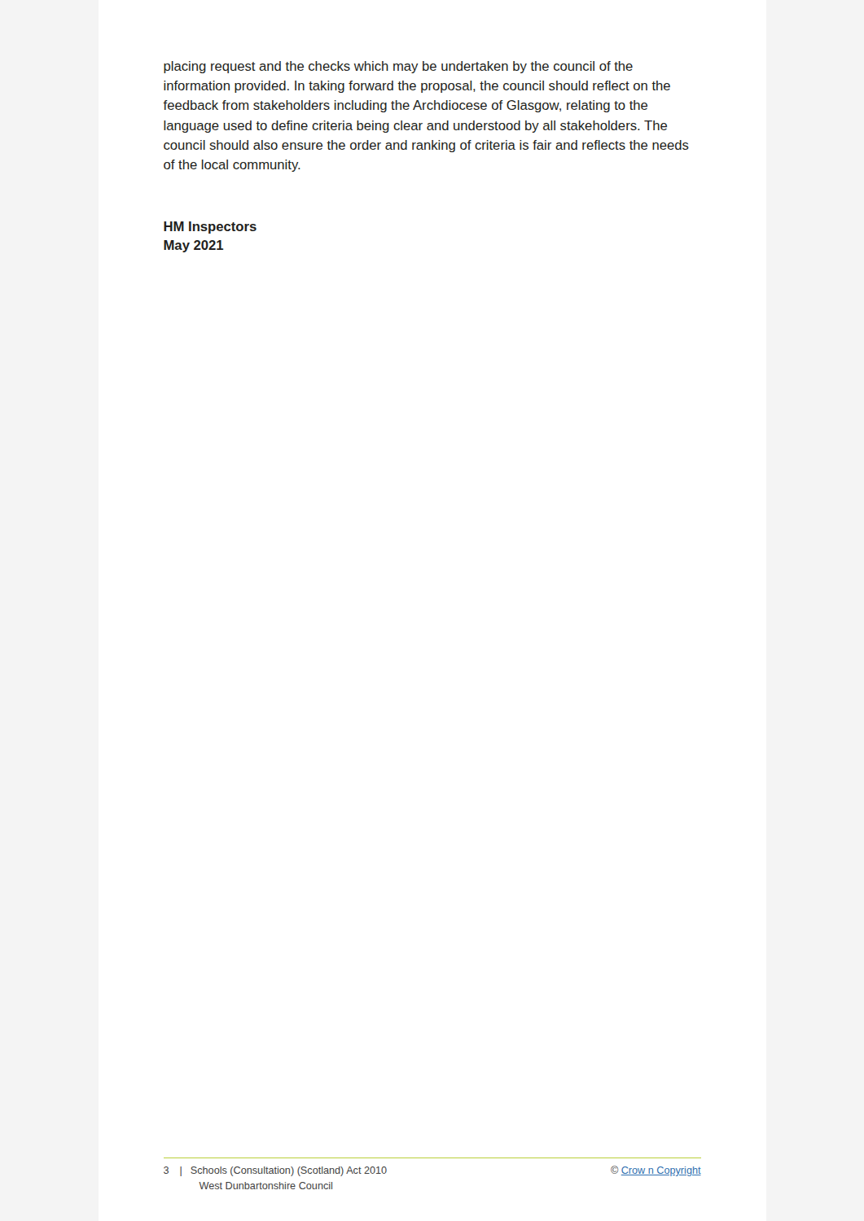placing request and the checks which may be undertaken by the council of the information provided. In taking forward the proposal, the council should reflect on the feedback from stakeholders including the Archdiocese of Glasgow, relating to the language used to define criteria being clear and understood by all stakeholders. The council should also ensure the order and ranking of criteria is fair and reflects the needs of the local community.
HM Inspectors
May 2021
3|Schools (Consultation) (Scotland) Act 2010
West Dunbartonshire Council
© Crow n Copyright